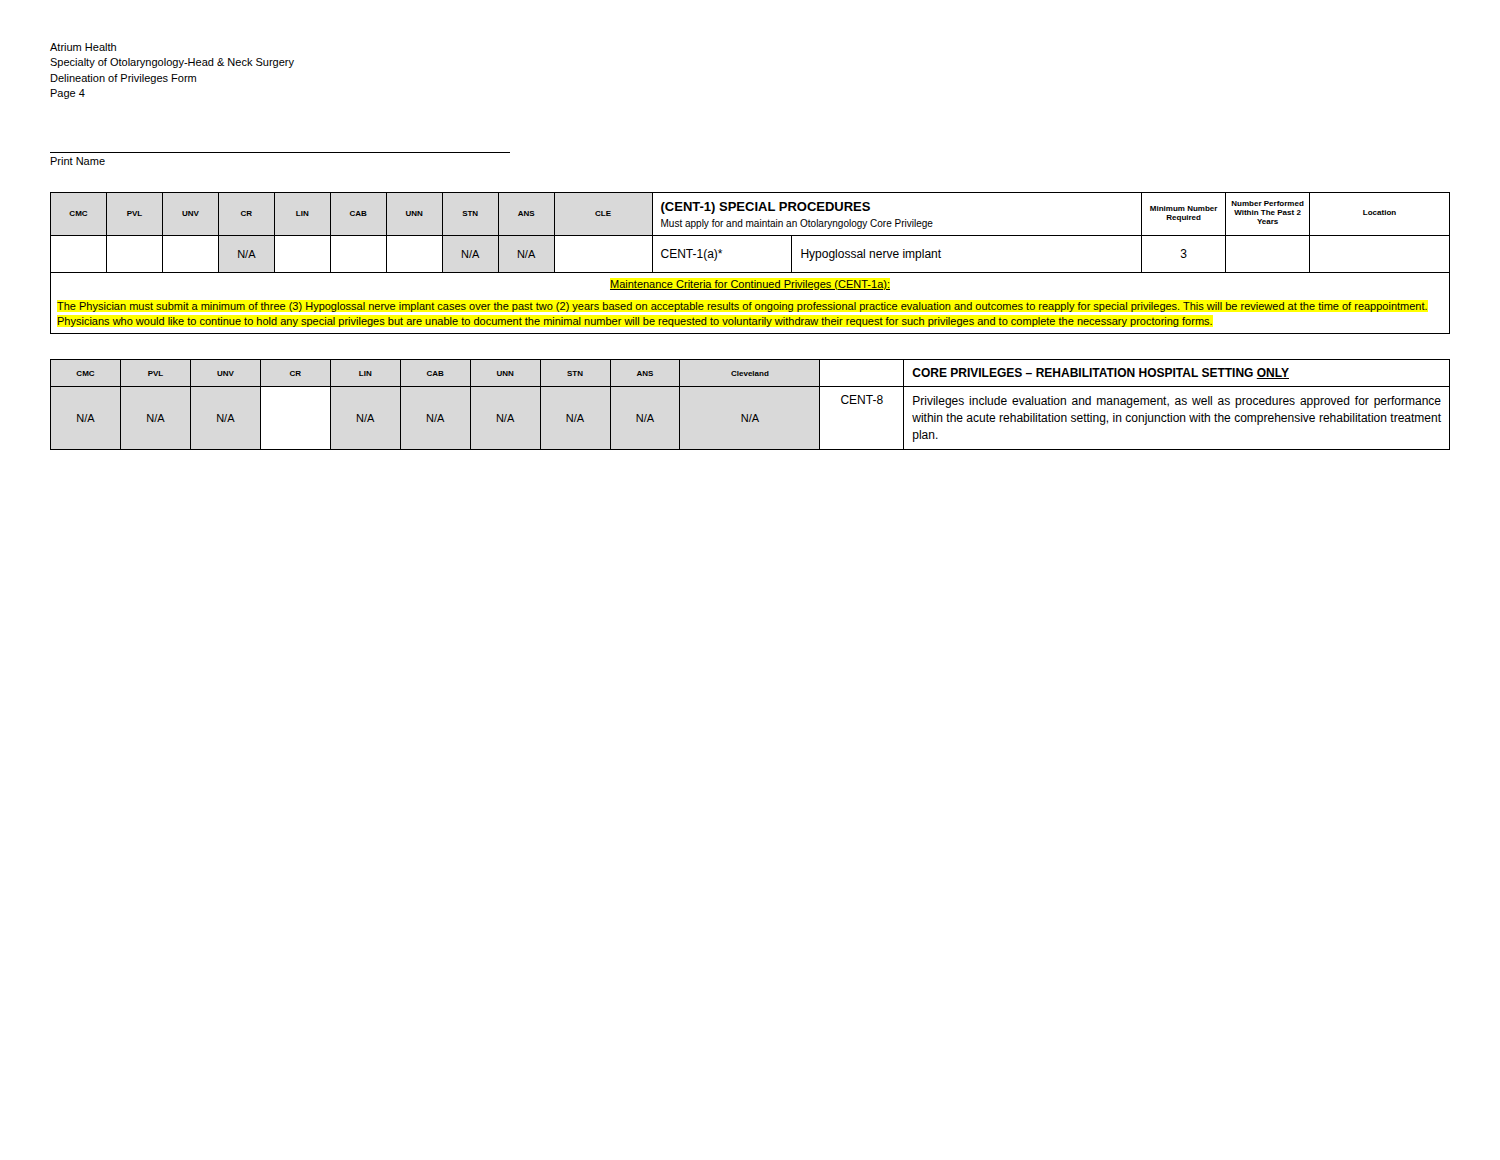Atrium Health
Specialty of Otolaryngology-Head & Neck Surgery
Delineation of Privileges Form
Page 4
Print Name
| CMC | PVL | UNV | CR | LIN | CAB | UNN | STN | ANS | CLE | (CENT-1) SPECIAL PROCEDURES Must apply for and maintain an Otolaryngology Core Privilege | Minimum Number Required | Number Performed Within The Past 2 Years | Location |
| | | | N/A | | | | N/A | N/A | | CENT-1(a)* | Hypoglossal nerve implant | 3 | | |
| Maintenance Criteria for Continued Privileges (CENT-1a): The Physician must submit a minimum of three (3) Hypoglossal nerve implant cases over the past two (2) years based on acceptable results of ongoing professional practice evaluation and outcomes to reapply for special privileges. This will be reviewed at the time of reappointment. Physicians who would like to continue to hold any special privileges but are unable to document the minimal number will be requested to voluntarily withdraw their request for such privileges and to complete the necessary proctoring forms. |
| CMC | PVL | UNV | CR | LIN | CAB | UNN | STN | ANS | Cleveland | | CORE PRIVILEGES – REHABILITATION HOSPITAL SETTING ONLY |
| N/A | N/A | N/A | | N/A | N/A | N/A | N/A | N/A | N/A | CENT-8 | Privileges include evaluation and management, as well as procedures approved for performance within the acute rehabilitation setting, in conjunction with the comprehensive rehabilitation treatment plan. |